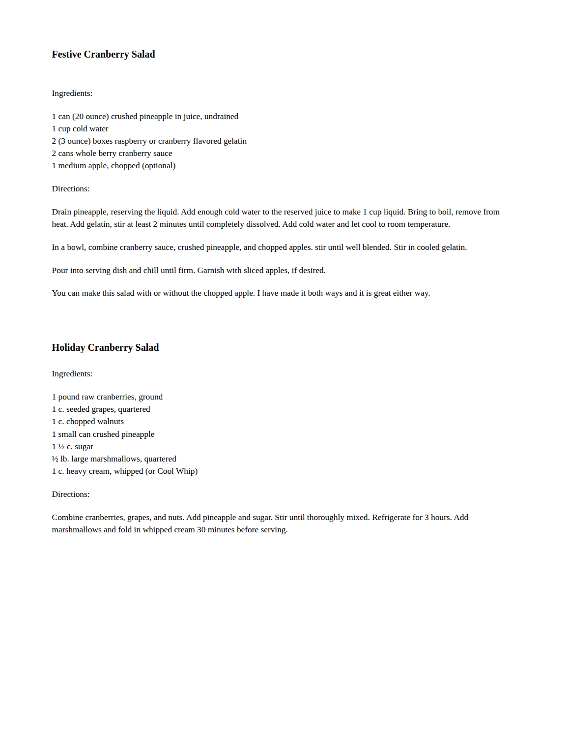Festive Cranberry Salad
Ingredients:
1 can (20 ounce) crushed pineapple in juice, undrained
1 cup cold water
2 (3 ounce) boxes raspberry or cranberry flavored gelatin
2 cans whole berry cranberry sauce
1 medium apple, chopped (optional)
Directions:
Drain pineapple, reserving the liquid. Add enough cold water to the reserved juice to make 1 cup liquid. Bring to boil, remove from heat. Add gelatin, stir at least 2 minutes until completely dissolved. Add cold water and let cool to room temperature.
In a bowl, combine cranberry sauce, crushed pineapple, and chopped apples. stir until well blended. Stir in cooled gelatin.
Pour into serving dish and chill until firm. Garnish with sliced apples, if desired.
You can make this salad with or without the chopped apple. I have made it both ways and it is great either way.
Holiday Cranberry Salad
Ingredients:
1 pound raw cranberries, ground
1 c. seeded grapes, quartered
1 c. chopped walnuts
1 small can crushed pineapple
1 ½ c. sugar
½ lb. large marshmallows, quartered
1 c. heavy cream, whipped (or Cool Whip)
Directions:
Combine cranberries, grapes, and nuts. Add pineapple and sugar. Stir until thoroughly mixed. Refrigerate for 3 hours. Add marshmallows and fold in whipped cream 30 minutes before serving.